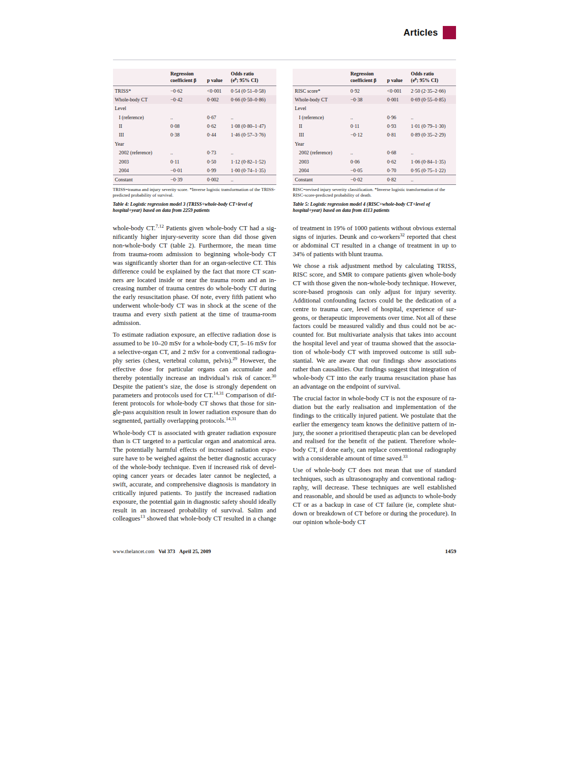Articles
| | Regression coefficient β | p value | Odds ratio (e β ; 95% CI) |
| --- | --- | --- | --- |
| TRISS* | −0·62 | <0·001 | 0·54 (0·51–0·58) |
| Whole-body CT | −0·42 | 0·002 | 0·66 (0·50–0·86) |
| Level | | | |
| I (reference) | .. | 0·67 | .. |
| II | 0·08 | 0·62 | 1·08 (0·80–1·47) |
| III | 0·38 | 0·44 | 1·46 (0·57–3·76) |
| Year | | | |
| 2002 (reference) | .. | 0·73 | .. |
| 2003 | 0·11 | 0·50 | 1·12 (0·82–1·52) |
| 2004 | −0·01 | 0·99 | 1·00 (0·74–1·35) |
| Constant | −0·39 | 0·002 | .. |
TRISS=trauma and injury severity score. *Inverse logistic transformation of the TRISS-predicted probability of survival.
Table 4: Logistic regression model 3 (TRISS+whole-body CT+level of hospital+year) based on data from 2259 patients
| | Regression coefficient β | p value | Odds ratio (e β ; 95% CI) |
| --- | --- | --- | --- |
| RISC score* | 0·92 | <0·001 | 2·50 (2·35–2·66) |
| Whole-body CT | −0·38 | 0·001 | 0·69 (0·55–0·85) |
| Level | | | |
| I (reference) | .. | 0·96 | .. |
| II | 0·11 | 0·93 | 1·01 (0·79–1·30) |
| III | −0·12 | 0·81 | 0·89 (0·35–2·29) |
| Year | | | |
| 2002 (reference) | .. | 0·68 | .. |
| 2003 | 0·06 | 0·62 | 1·06 (0·84–1·35) |
| 2004 | −0·05 | 0·70 | 0·95 (0·75–1·22) |
| Constant | −0·02 | 0·82 | .. |
RISC=revised injury severity classification. *Inverse logistic transformation of the RISC-score-predicted probability of death.
Table 5: Logistic regression model 4 (RISC+whole-body CT+level of hospital+year) based on data from 4113 patients
whole-body CT.7,12 Patients given whole-body CT had a significantly higher injury-severity score than did those given non-whole-body CT (table 2). Furthermore, the mean time from trauma-room admission to beginning whole-body CT was significantly shorter than for an organ-selective CT. This difference could be explained by the fact that more CT scanners are located inside or near the trauma room and an increasing number of trauma centres do whole-body CT during the early resuscitation phase. Of note, every fifth patient who underwent whole-body CT was in shock at the scene of the trauma and every sixth patient at the time of trauma-room admission.
To estimate radiation exposure, an effective radiation dose is assumed to be 10–20 mSv for a whole-body CT, 5–16 mSv for a selective-organ CT, and 2 mSv for a conventional radiography series (chest, vertebral column, pelvis).29 However, the effective dose for particular organs can accumulate and thereby potentially increase an individual’s risk of cancer.30 Despite the patient’s size, the dose is strongly dependent on parameters and protocols used for CT.14,31 Comparison of different protocols for whole-body CT shows that those for single-pass acquisition result in lower radiation exposure than do segmented, partially overlapping protocols.14,31
Whole-body CT is associated with greater radiation exposure than is CT targeted to a particular organ and anatomical area. The potentially harmful effects of increased radiation exposure have to be weighed against the better diagnostic accuracy of the whole-body technique. Even if increased risk of developing cancer years or decades later cannot be neglected, a swift, accurate, and comprehensive diagnosis is mandatory in critically injured patients. To justify the increased radiation exposure, the potential gain in diagnostic safety should ideally result in an increased probability of survival. Salim and colleagues13 showed that whole-body CT resulted in a change of treatment in 19% of 1000 patients without obvious external signs of injuries. Deunk and co-workers32 reported that chest or abdominal CT resulted in a change of treatment in up to 34% of patients with blunt trauma.
We chose a risk adjustment method by calculating TRISS, RISC score, and SMR to compare patients given whole-body CT with those given the non-whole-body technique. However, score-based prognosis can only adjust for injury severity. Additional confounding factors could be the dedication of a centre to trauma care, level of hospital, experience of surgeons, or therapeutic improvements over time. Not all of these factors could be measured validly and thus could not be accounted for. But multivariate analysis that takes into account the hospital level and year of trauma showed that the association of whole-body CT with improved outcome is still substantial. We are aware that our findings show associations rather than causalities. Our findings suggest that integration of whole-body CT into the early trauma resuscitation phase has an advantage on the endpoint of survival.
The crucial factor in whole-body CT is not the exposure of radiation but the early realisation and implementation of the findings to the critically injured patient. We postulate that the earlier the emergency team knows the definitive pattern of injury, the sooner a prioritised therapeutic plan can be developed and realised for the benefit of the patient. Therefore whole-body CT, if done early, can replace conventional radiography with a considerable amount of time saved.33
Use of whole-body CT does not mean that use of standard techniques, such as ultrasonography and conventional radiography, will decrease. These techniques are well established and reasonable, and should be used as adjuncts to whole-body CT or as a backup in case of CT failure (ie, complete shutdown or breakdown of CT before or during the procedure). In our opinion whole-body CT
www.thelancet.com Vol 373 April 25, 2009
1459